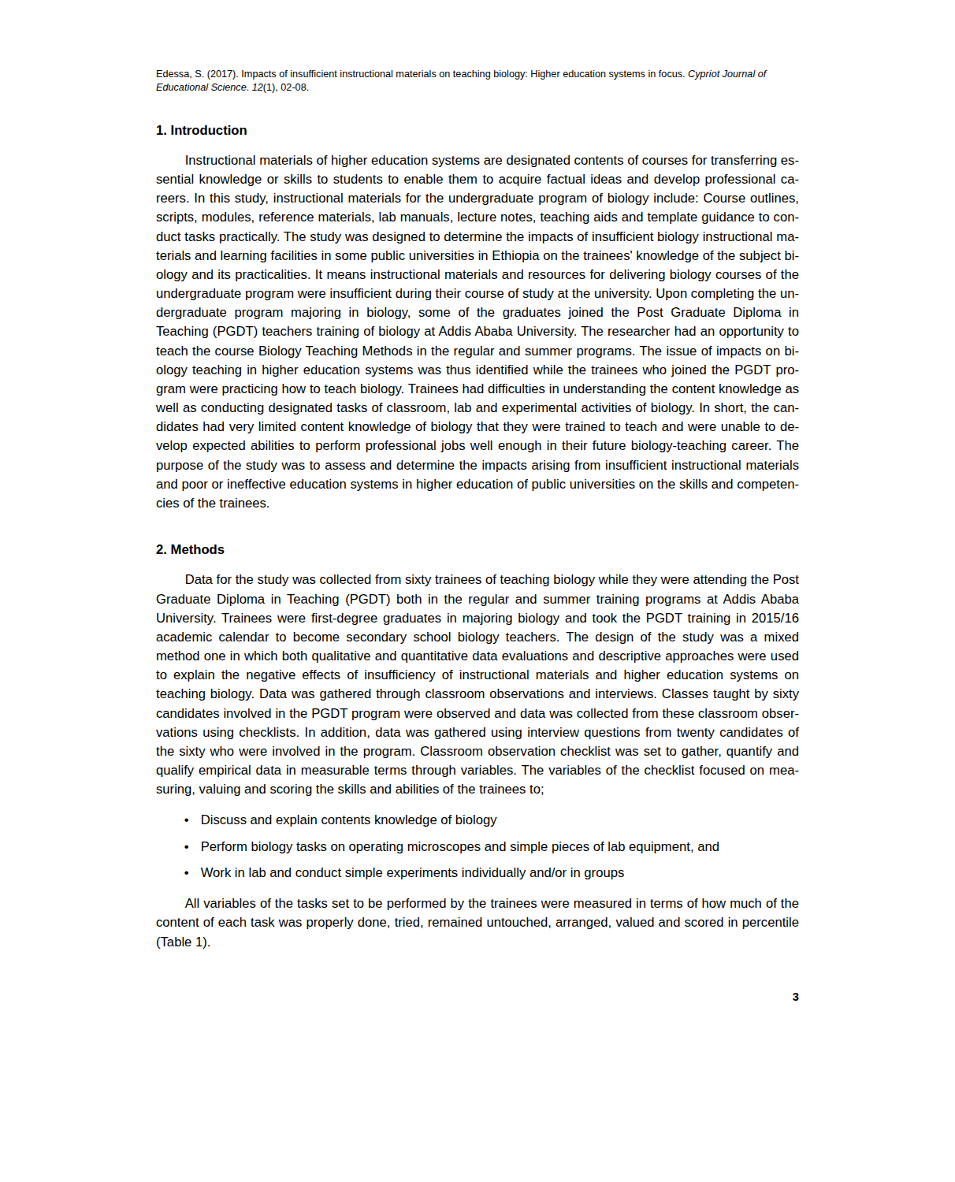Edessa, S. (2017). Impacts of insufficient instructional materials on teaching biology: Higher education systems in focus. Cypriot Journal of Educational Science. 12(1), 02-08.
1. Introduction
Instructional materials of higher education systems are designated contents of courses for transferring essential knowledge or skills to students to enable them to acquire factual ideas and develop professional careers. In this study, instructional materials for the undergraduate program of biology include: Course outlines, scripts, modules, reference materials, lab manuals, lecture notes, teaching aids and template guidance to conduct tasks practically. The study was designed to determine the impacts of insufficient biology instructional materials and learning facilities in some public universities in Ethiopia on the trainees' knowledge of the subject biology and its practicalities. It means instructional materials and resources for delivering biology courses of the undergraduate program were insufficient during their course of study at the university. Upon completing the undergraduate program majoring in biology, some of the graduates joined the Post Graduate Diploma in Teaching (PGDT) teachers training of biology at Addis Ababa University. The researcher had an opportunity to teach the course Biology Teaching Methods in the regular and summer programs. The issue of impacts on biology teaching in higher education systems was thus identified while the trainees who joined the PGDT program were practicing how to teach biology. Trainees had difficulties in understanding the content knowledge as well as conducting designated tasks of classroom, lab and experimental activities of biology. In short, the candidates had very limited content knowledge of biology that they were trained to teach and were unable to develop expected abilities to perform professional jobs well enough in their future biology-teaching career. The purpose of the study was to assess and determine the impacts arising from insufficient instructional materials and poor or ineffective education systems in higher education of public universities on the skills and competencies of the trainees.
2. Methods
Data for the study was collected from sixty trainees of teaching biology while they were attending the Post Graduate Diploma in Teaching (PGDT) both in the regular and summer training programs at Addis Ababa University. Trainees were first-degree graduates in majoring biology and took the PGDT training in 2015/16 academic calendar to become secondary school biology teachers. The design of the study was a mixed method one in which both qualitative and quantitative data evaluations and descriptive approaches were used to explain the negative effects of insufficiency of instructional materials and higher education systems on teaching biology. Data was gathered through classroom observations and interviews. Classes taught by sixty candidates involved in the PGDT program were observed and data was collected from these classroom observations using checklists. In addition, data was gathered using interview questions from twenty candidates of the sixty who were involved in the program. Classroom observation checklist was set to gather, quantify and qualify empirical data in measurable terms through variables. The variables of the checklist focused on measuring, valuing and scoring the skills and abilities of the trainees to;
Discuss and explain contents knowledge of biology
Perform biology tasks on operating microscopes and simple pieces of lab equipment, and
Work in lab and conduct simple experiments individually and/or in groups
All variables of the tasks set to be performed by the trainees were measured in terms of how much of the content of each task was properly done, tried, remained untouched, arranged, valued and scored in percentile (Table 1).
3